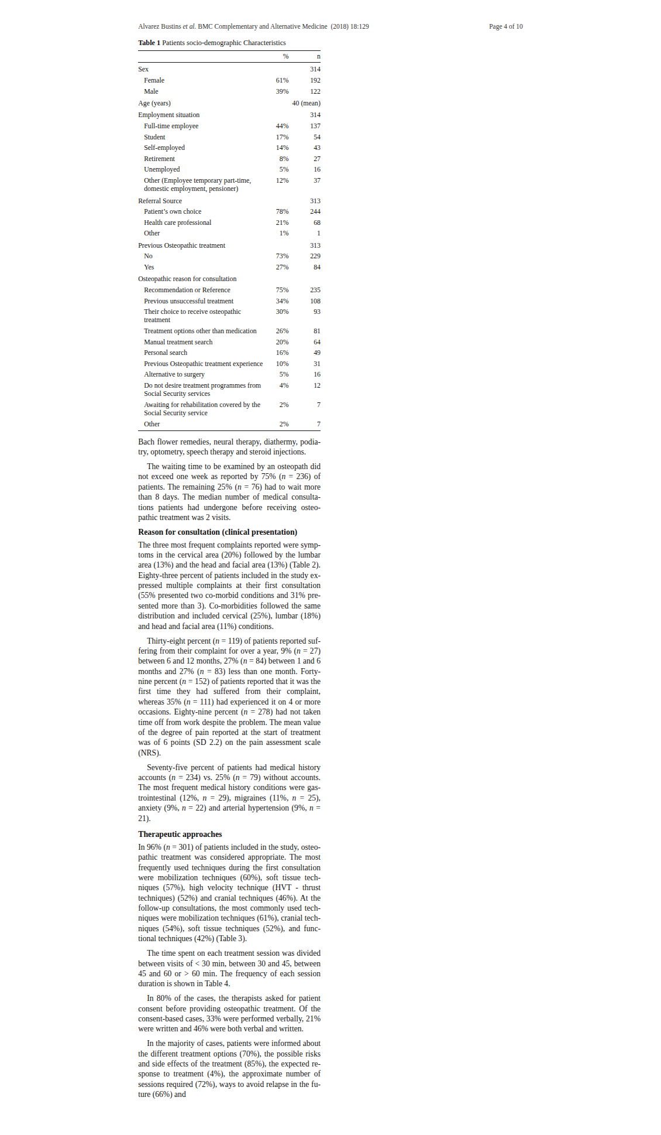Alvarez Bustins et al. BMC Complementary and Alternative Medicine (2018) 18:129
Page 4 of 10
Table 1 Patients socio-demographic Characteristics
| | % | n |
| --- | --- | --- |
| Sex | | 314 |
| Female | 61% | 192 |
| Male | 39% | 122 |
| Age (years) | | 40 (mean) |
| Employment situation | | 314 |
| Full-time employee | 44% | 137 |
| Student | 17% | 54 |
| Self-employed | 14% | 43 |
| Retirement | 8% | 27 |
| Unemployed | 5% | 16 |
| Other (Employee temporary part-time, domestic employment, pensioner) | 12% | 37 |
| Referral Source | | 313 |
| Patient’s own choice | 78% | 244 |
| Health care professional | 21% | 68 |
| Other | 1% | 1 |
| Previous Osteopathic treatment | | 313 |
| No | 73% | 229 |
| Yes | 27% | 84 |
| Osteopathic reason for consultation | | |
| Recommendation or Reference | 75% | 235 |
| Previous unsuccessful treatment | 34% | 108 |
| Their choice to receive osteopathic treatment | 30% | 93 |
| Treatment options other than medication | 26% | 81 |
| Manual treatment search | 20% | 64 |
| Personal search | 16% | 49 |
| Previous Osteopathic treatment experience | 10% | 31 |
| Alternative to surgery | 5% | 16 |
| Do not desire treatment programmes from Social Security services | 4% | 12 |
| Awaiting for rehabilitation covered by the Social Security service | 2% | 7 |
| Other | 2% | 7 |
Bach flower remedies, neural therapy, diathermy, podiatry, optometry, speech therapy and steroid injections.
The waiting time to be examined by an osteopath did not exceed one week as reported by 75% (n = 236) of patients. The remaining 25% (n = 76) had to wait more than 8 days. The median number of medical consultations patients had undergone before receiving osteopathic treatment was 2 visits.
Reason for consultation (clinical presentation)
The three most frequent complaints reported were symptoms in the cervical area (20%) followed by the lumbar area (13%) and the head and facial area (13%) (Table 2). Eighty-three percent of patients included in the study expressed multiple complaints at their first consultation (55% presented two co-morbid conditions and 31% presented more than 3). Co-morbidities followed the same distribution and included cervical (25%), lumbar (18%) and head and facial area (11%) conditions.
Thirty-eight percent (n = 119) of patients reported suffering from their complaint for over a year, 9% (n = 27) between 6 and 12 months, 27% (n = 84) between 1 and 6 months and 27% (n = 83) less than one month. Forty-nine percent (n = 152) of patients reported that it was the first time they had suffered from their complaint, whereas 35% (n = 111) had experienced it on 4 or more occasions. Eighty-nine percent (n = 278) had not taken time off from work despite the problem. The mean value of the degree of pain reported at the start of treatment was of 6 points (SD 2.2) on the pain assessment scale (NRS).
Seventy-five percent of patients had medical history accounts (n = 234) vs. 25% (n = 79) without accounts. The most frequent medical history conditions were gastrointestinal (12%, n = 29), migraines (11%, n = 25), anxiety (9%, n = 22) and arterial hypertension (9%, n = 21).
Therapeutic approaches
In 96% (n = 301) of patients included in the study, osteopathic treatment was considered appropriate. The most frequently used techniques during the first consultation were mobilization techniques (60%), soft tissue techniques (57%), high velocity technique (HVT - thrust techniques) (52%) and cranial techniques (46%). At the follow-up consultations, the most commonly used techniques were mobilization techniques (61%), cranial techniques (54%), soft tissue techniques (52%), and functional techniques (42%) (Table 3).
The time spent on each treatment session was divided between visits of < 30 min, between 30 and 45, between 45 and 60 or > 60 min. The frequency of each session duration is shown in Table 4.
In 80% of the cases, the therapists asked for patient consent before providing osteopathic treatment. Of the consent-based cases, 33% were performed verbally, 21% were written and 46% were both verbal and written.
In the majority of cases, patients were informed about the different treatment options (70%), the possible risks and side effects of the treatment (85%), the expected response to treatment (4%), the approximate number of sessions required (72%), ways to avoid relapse in the future (66%) and